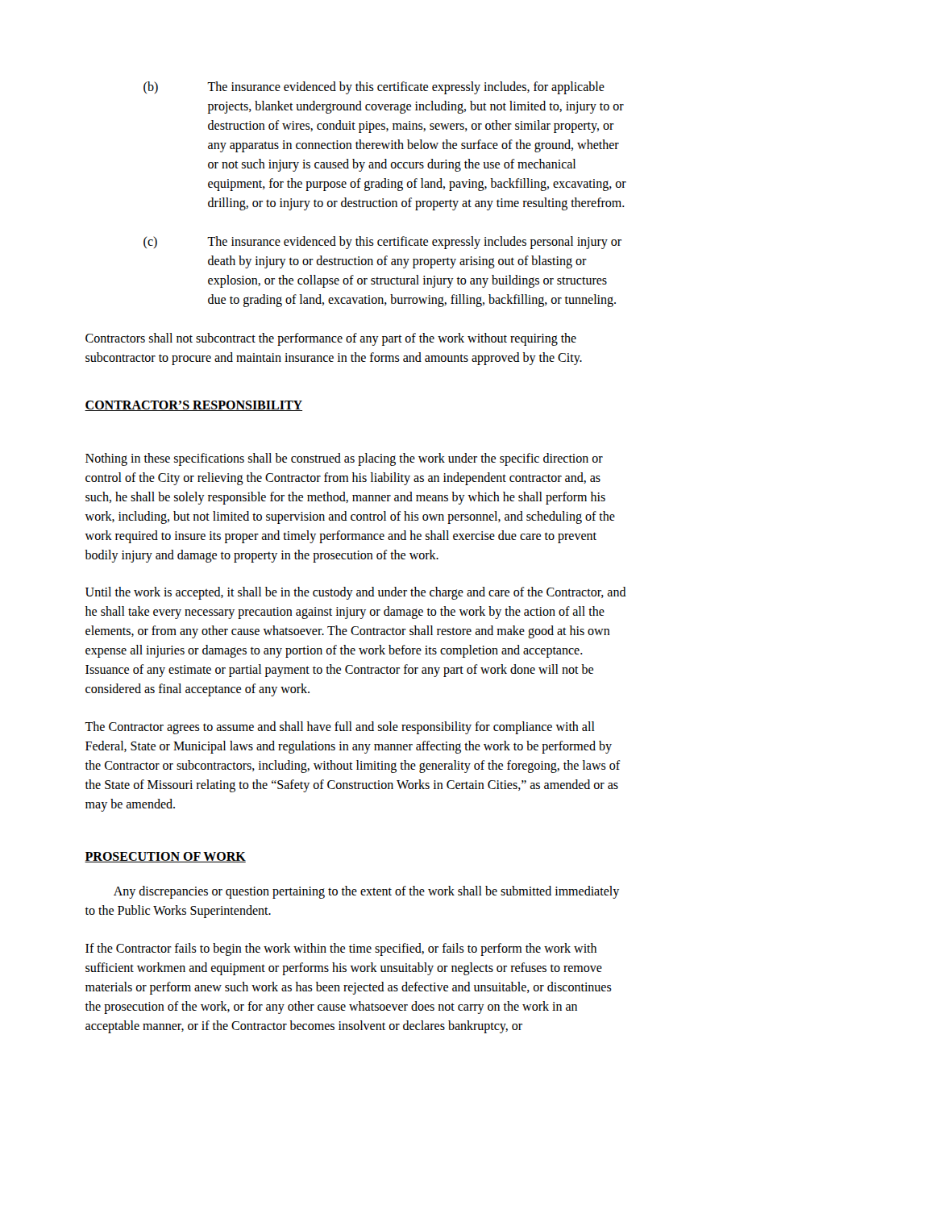(b) The insurance evidenced by this certificate expressly includes, for applicable projects, blanket underground coverage including, but not limited to, injury to or destruction of wires, conduit pipes, mains, sewers, or other similar property, or any apparatus in connection therewith below the surface of the ground, whether or not such injury is caused by and occurs during the use of mechanical equipment, for the purpose of grading of land, paving, backfilling, excavating, or drilling, or to injury to or destruction of property at any time resulting therefrom.
(c) The insurance evidenced by this certificate expressly includes personal injury or death by injury to or destruction of any property arising out of blasting or explosion, or the collapse of or structural injury to any buildings or structures due to grading of land, excavation, burrowing, filling, backfilling, or tunneling.
Contractors shall not subcontract the performance of any part of the work without requiring the subcontractor to procure and maintain insurance in the forms and amounts approved by the City.
CONTRACTOR’S RESPONSIBILITY
Nothing in these specifications shall be construed as placing the work under the specific direction or control of the City or relieving the Contractor from his liability as an independent contractor and, as such, he shall be solely responsible for the method, manner and means by which he shall perform his work, including, but not limited to supervision and control of his own personnel, and scheduling of the work required to insure its proper and timely performance and he shall exercise due care to prevent bodily injury and damage to property in the prosecution of the work.
Until the work is accepted, it shall be in the custody and under the charge and care of the Contractor, and he shall take every necessary precaution against injury or damage to the work by the action of all the elements, or from any other cause whatsoever. The Contractor shall restore and make good at his own expense all injuries or damages to any portion of the work before its completion and acceptance. Issuance of any estimate or partial payment to the Contractor for any part of work done will not be considered as final acceptance of any work.
The Contractor agrees to assume and shall have full and sole responsibility for compliance with all Federal, State or Municipal laws and regulations in any manner affecting the work to be performed by the Contractor or subcontractors, including, without limiting the generality of the foregoing, the laws of the State of Missouri relating to the “Safety of Construction Works in Certain Cities,” as amended or as may be amended.
PROSECUTION OF WORK
Any discrepancies or question pertaining to the extent of the work shall be submitted immediately to the Public Works Superintendent.
If the Contractor fails to begin the work within the time specified, or fails to perform the work with sufficient workmen and equipment or performs his work unsuitably or neglects or refuses to remove materials or perform anew such work as has been rejected as defective and unsuitable, or discontinues the prosecution of the work, or for any other cause whatsoever does not carry on the work in an acceptable manner, or if the Contractor becomes insolvent or declares bankruptcy, or